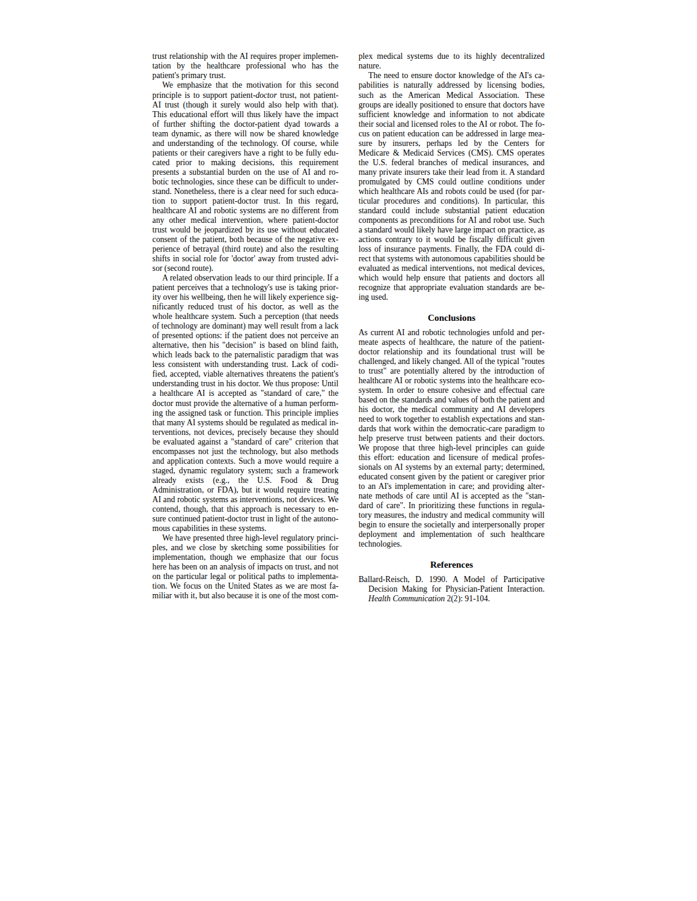trust relationship with the AI requires proper implementation by the healthcare professional who has the patient's primary trust.
We emphasize that the motivation for this second principle is to support patient-doctor trust, not patient-AI trust (though it surely would also help with that). This educational effort will thus likely have the impact of further shifting the doctor-patient dyad towards a team dynamic, as there will now be shared knowledge and understanding of the technology. Of course, while patients or their caregivers have a right to be fully educated prior to making decisions, this requirement presents a substantial burden on the use of AI and robotic technologies, since these can be difficult to understand. Nonetheless, there is a clear need for such education to support patient-doctor trust. In this regard, healthcare AI and robotic systems are no different from any other medical intervention, where patient-doctor trust would be jeopardized by its use without educated consent of the patient, both because of the negative experience of betrayal (third route) and also the resulting shifts in social role for 'doctor' away from trusted advisor (second route).
A related observation leads to our third principle. If a patient perceives that a technology's use is taking priority over his wellbeing, then he will likely experience significantly reduced trust of his doctor, as well as the whole healthcare system. Such a perception (that needs of technology are dominant) may well result from a lack of presented options: if the patient does not perceive an alternative, then his "decision" is based on blind faith, which leads back to the paternalistic paradigm that was less consistent with understanding trust. Lack of codified, accepted, viable alternatives threatens the patient's understanding trust in his doctor. We thus propose: Until a healthcare AI is accepted as "standard of care," the doctor must provide the alternative of a human performing the assigned task or function. This principle implies that many AI systems should be regulated as medical interventions, not devices, precisely because they should be evaluated against a "standard of care" criterion that encompasses not just the technology, but also methods and application contexts. Such a move would require a staged, dynamic regulatory system; such a framework already exists (e.g., the U.S. Food & Drug Administration, or FDA), but it would require treating AI and robotic systems as interventions, not devices. We contend, though, that this approach is necessary to ensure continued patient-doctor trust in light of the autonomous capabilities in these systems.
We have presented three high-level regulatory principles, and we close by sketching some possibilities for implementation, though we emphasize that our focus here has been on an analysis of impacts on trust, and not on the particular legal or political paths to implementation. We focus on the United States as we are most familiar with it, but also because it is one of the most complex medical systems due to its highly decentralized nature.
The need to ensure doctor knowledge of the AI's capabilities is naturally addressed by licensing bodies, such as the American Medical Association. These groups are ideally positioned to ensure that doctors have sufficient knowledge and information to not abdicate their social and licensed roles to the AI or robot. The focus on patient education can be addressed in large measure by insurers, perhaps led by the Centers for Medicare & Medicaid Services (CMS). CMS operates the U.S. federal branches of medical insurances, and many private insurers take their lead from it. A standard promulgated by CMS could outline conditions under which healthcare AIs and robots could be used (for particular procedures and conditions). In particular, this standard could include substantial patient education components as preconditions for AI and robot use. Such a standard would likely have large impact on practice, as actions contrary to it would be fiscally difficult given loss of insurance payments. Finally, the FDA could direct that systems with autonomous capabilities should be evaluated as medical interventions, not medical devices, which would help ensure that patients and doctors all recognize that appropriate evaluation standards are being used.
Conclusions
As current AI and robotic technologies unfold and permeate aspects of healthcare, the nature of the patient-doctor relationship and its foundational trust will be challenged, and likely changed. All of the typical "routes to trust" are potentially altered by the introduction of healthcare AI or robotic systems into the healthcare ecosystem. In order to ensure cohesive and effectual care based on the standards and values of both the patient and his doctor, the medical community and AI developers need to work together to establish expectations and standards that work within the democratic-care paradigm to help preserve trust between patients and their doctors. We propose that three high-level principles can guide this effort: education and licensure of medical professionals on AI systems by an external party; determined, educated consent given by the patient or caregiver prior to an AI's implementation in care; and providing alternate methods of care until AI is accepted as the "standard of care". In prioritizing these functions in regulatory measures, the industry and medical community will begin to ensure the societally and interpersonally proper deployment and implementation of such healthcare technologies.
References
Ballard-Reisch, D. 1990. A Model of Participative Decision Making for Physician-Patient Interaction. Health Communication 2(2): 91-104.